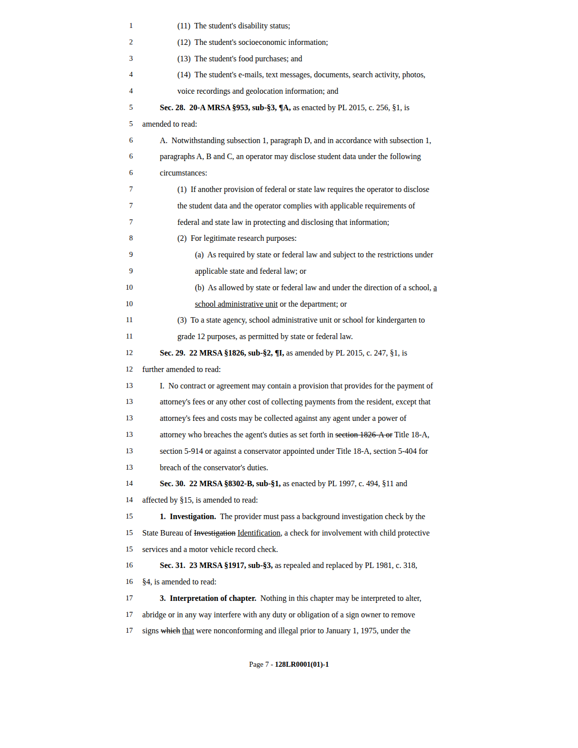(11) The student's disability status;
(12) The student's socioeconomic information;
(13) The student's food purchases; and
(14) The student's e-mails, text messages, documents, search activity, photos,
voice recordings and geolocation information; and
Sec. 28. 20-A MRSA §953, sub-§3, ¶A, as enacted by PL 2015, c. 256, §1, is
amended to read:
A. Notwithstanding subsection 1, paragraph D, and in accordance with subsection 1,
paragraphs A, B and C, an operator may disclose student data under the following
circumstances:
(1) If another provision of federal or state law requires the operator to disclose
the student data and the operator complies with applicable requirements of
federal and state law in protecting and disclosing that information;
(2) For legitimate research purposes:
(a) As required by state or federal law and subject to the restrictions under
applicable state and federal law; or
(b) As allowed by state or federal law and under the direction of a school, a
school administrative unit or the department; or
(3) To a state agency, school administrative unit or school for kindergarten to
grade 12 purposes, as permitted by state or federal law.
Sec. 29. 22 MRSA §1826, sub-§2, ¶I, as amended by PL 2015, c. 247, §1, is
further amended to read:
I. No contract or agreement may contain a provision that provides for the payment of
attorney's fees or any other cost of collecting payments from the resident, except that
attorney's fees and costs may be collected against any agent under a power of
attorney who breaches the agent's duties as set forth in section 1826-A or Title 18-A,
section 5-914 or against a conservator appointed under Title 18-A, section 5-404 for
breach of the conservator's duties.
Sec. 30. 22 MRSA §8302-B, sub-§1, as enacted by PL 1997, c. 494, §11 and
affected by §15, is amended to read:
1. Investigation. The provider must pass a background investigation check by the
State Bureau of Investigation Identification, a check for involvement with child protective
services and a motor vehicle record check.
Sec. 31. 23 MRSA §1917, sub-§3, as repealed and replaced by PL 1981, c. 318,
§4, is amended to read:
3. Interpretation of chapter. Nothing in this chapter may be interpreted to alter,
abridge or in any way interfere with any duty or obligation of a sign owner to remove
signs which that were nonconforming and illegal prior to January 1, 1975, under the
Page 7 - 128LR0001(01)-1